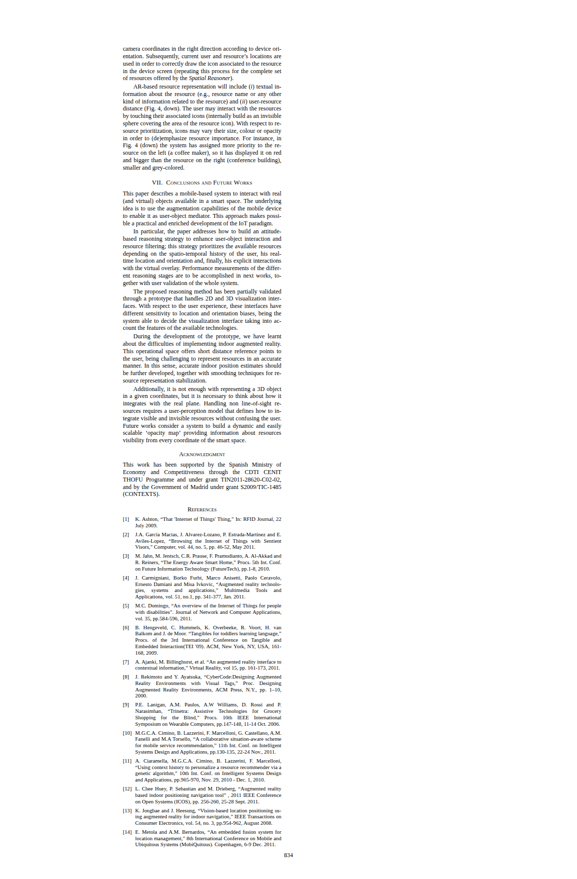camera coordinates in the right direction according to device orientation. Subsequently, current user and resource’s locations are used in order to correctly draw the icon associated to the resource in the device screen (repeating this process for the complete set of resources offered by the Spatial Reasoner).
AR-based resource representation will include (i) textual information about the resource (e.g., resource name or any other kind of information related to the resource) and (ii) user-resource distance (Fig. 4, down). The user may interact with the resources by touching their associated icons (internally build as an invisible sphere covering the area of the resource icon). With respect to resource prioritization, icons may vary their size, colour or opacity in order to (de)emphasize resource importance. For instance, in Fig. 4 (down) the system has assigned more priority to the resource on the left (a coffee maker), so it has displayed it on red and bigger than the resource on the right (conference building), smaller and grey-colored.
VII. Conclusions and Future Works
This paper describes a mobile-based system to interact with real (and virtual) objects available in a smart space. The underlying idea is to use the augmentation capabilities of the mobile device to enable it as user-object mediator. This approach makes possible a practical and enriched development of the IoT paradigm.
In particular, the paper addresses how to build an attitude-based reasoning strategy to enhance user-object interaction and resource filtering; this strategy prioritizes the available resources depending on the spatio-temporal history of the user, his real-time location and orientation and, finally, his explicit interactions with the virtual overlay. Performance measurements of the different reasoning stages are to be accomplished in next works, together with user validation of the whole system.
The proposed reasoning method has been partially validated through a prototype that handles 2D and 3D visualization interfaces. With respect to the user experience, these interfaces have different sensitivity to location and orientation biases, being the system able to decide the visualization interface taking into account the features of the available technologies.
During the development of the prototype, we have learnt about the difficulties of implementing indoor augmented reality. This operational space offers short distance reference points to the user, being challenging to represent resources in an accurate manner. In this sense, accurate indoor position estimates should be further developed, together with smoothing techniques for resource representation stabilization.
Additionally, it is not enough with representing a 3D object in a given coordinates, but it is necessary to think about how it integrates with the real plane. Handling non line-of-sight resources requires a user-perception model that defines how to integrate visible and invisible resources without confusing the user. Future works consider a system to build a dynamic and easily scalable ‘opacity map’ providing information about resources visibility from every coordinate of the smart space.
Acknowledgment
This work has been supported by the Spanish Ministry of Economy and Competitiveness through the CDTI CENIT THOFU Programme and under grant TIN2011-28620-C02-02, and by the Government of Madrid under grant S2009/TIC-1485 (CONTEXTS).
References
[1] K. Ashton, “That 'Internet of Things' Thing,” In: RFID Journal, 22 July 2009.
[2] J.A. García Macias, J. Alvarez-Lozano, P. Estrada-Martinez and E. Aviles-Lopez, “Browsing the Internet of Things with Sentient Visors,” Computer, vol. 44, no. 5, pp. 46-52, May 2011.
[3] M. Jahn, M. Jentsch, C.R. Prause, F. Pramudianto, A. Al-Akkad and R. Reiners, “The Energy Aware Smart Home,” Procs. 5th Int. Conf. on Future Information Technology (FutureTech), pp.1-8, 2010.
[4] J. Carmigniani, Borko Furht, Marco Anisetti, Paolo Ceravolo, Ernesto Damiani and Misa Ivkovic, “Augmented reality technologies, systems and applications,” Multimedia Tools and Applications, vol. 51, no.1, pp. 341-377, Jan. 2011.
[5] M.C. Domingo, “An overview of the Internet of Things for people with disabilities”. Journal of Network and Computer Applications, vol. 35, pp.584-596, 2011.
[6] B. Hengeveld, C. Hummels, K. Overbeeke, R. Voort, H. van Balkom and J. de Moor. “Tangibles for toddlers learning language,” Procs. of the 3rd International Conference on Tangible and Embedded Interaction(TEI '09). ACM, New York, NY, USA, 161-168, 2009.
[7] A. Ajanki, M. Billinghurst, et al. “An augmented reality interface to contextual information,” Virtual Reality, vol 15, pp. 161-173, 2011.
[8] J. Rekimoto and Y. Ayatsuka, “CyberCode:Designing Augmented Reality Environments with Visual Tags,” Proc. Designing Augmented Reality Environments, ACM Press, N.Y., pp. 1–10, 2000.
[9] P.E. Lanigan, A.M. Paulos, A.W Williams, D. Rossi and P. Narasimhan, “Trinetra: Assistive Technologies for Grocery Shopping for the Blind,” Procs. 10th IEEE International Symposium on Wearable Computers, pp.147-148, 11-14 Oct. 2006.
[10] M.G.C.A. Cimino, B. Lazzerini, F. Marcelloni, G. Castellano, A.M. Fanelli and M.A Torsello, “A collaborative situation-aware scheme for mobile service recommendation,” 11th Int. Conf. on Intelligent Systems Design and Applications, pp.130-135, 22-24 Nov., 2011.
[11] A. Ciaramella, M.G.C.A. Cimino, B. Lazzerini, F. Marcelloni, “Using context history to personalize a resource recommender via a genetic algorithm,” 10th Int. Conf. on Intelligent Systems Design and Applications, pp.965-970, Nov. 29, 2010 - Dec. 1, 2010.
[12] L. Chee Huey, P. Sebastian and M. Drieberg, “Augmented reality based indoor positioning navigation tool” , 2011 IEEE Conference on Open Systems (ICOS), pp. 256-260, 25-28 Sept. 2011.
[13] K. Jongbae and J. Heesung, “Vision-based location positioning using augmented reality for indoor navigation,” IEEE Transactions on Consumer Electronics, vol. 54, no. 3, pp.954-962, August 2008.
[14] E. Metola and A.M. Bernardos, “An embedded fusion system for location management,” 8th International Conference on Mobile and Ubiquitous Systems (MobiQuitous). Copenhagen, 6-9 Dec. 2011.
834